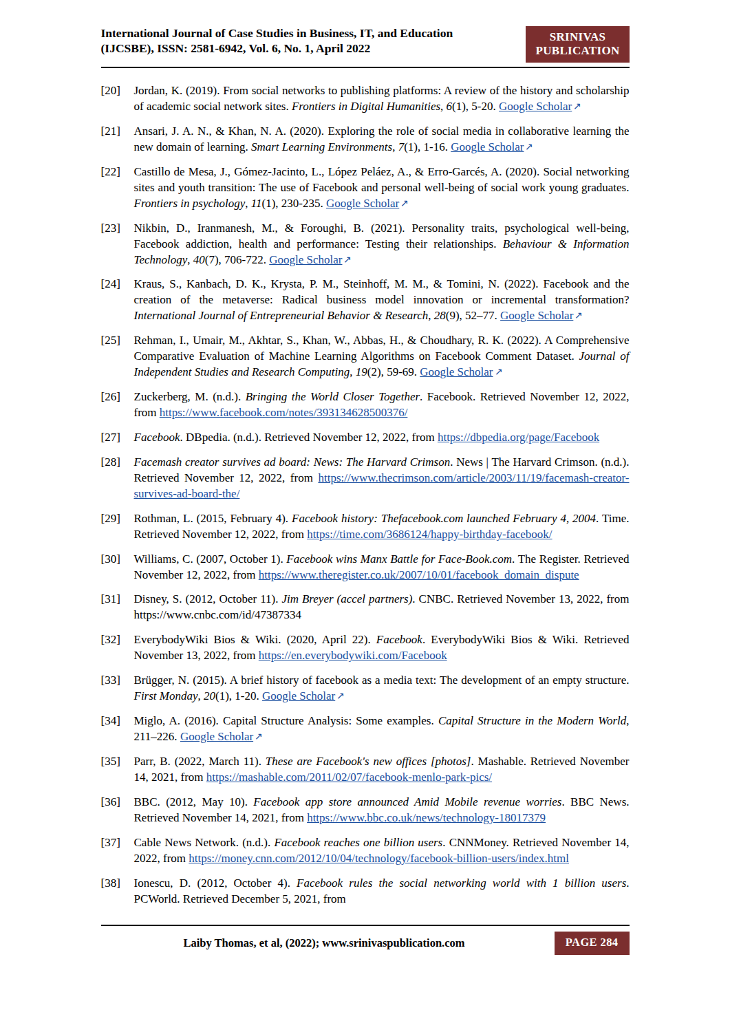International Journal of Case Studies in Business, IT, and Education
(IJCSBE), ISSN: 2581-6942, Vol. 6, No. 1, April 2022
SRINIVAS
PUBLICATION
[20] Jordan, K. (2019). From social networks to publishing platforms: A review of the history and scholarship of academic social network sites. Frontiers in Digital Humanities, 6(1), 5-20. Google Scholar↗
[21] Ansari, J. A. N., & Khan, N. A. (2020). Exploring the role of social media in collaborative learning the new domain of learning. Smart Learning Environments, 7(1), 1-16. Google Scholar↗
[22] Castillo de Mesa, J., Gómez-Jacinto, L., López Peláez, A., & Erro-Garcés, A. (2020). Social networking sites and youth transition: The use of Facebook and personal well-being of social work young graduates. Frontiers in psychology, 11(1), 230-235. Google Scholar↗
[23] Nikbin, D., Iranmanesh, M., & Foroughi, B. (2021). Personality traits, psychological well-being, Facebook addiction, health and performance: Testing their relationships. Behaviour & Information Technology, 40(7), 706-722. Google Scholar↗
[24] Kraus, S., Kanbach, D. K., Krysta, P. M., Steinhoff, M. M., & Tomini, N. (2022). Facebook and the creation of the metaverse: Radical business model innovation or incremental transformation? International Journal of Entrepreneurial Behavior & Research, 28(9), 52–77. Google Scholar↗
[25] Rehman, I., Umair, M., Akhtar, S., Khan, W., Abbas, H., & Choudhary, R. K. (2022). A Comprehensive Comparative Evaluation of Machine Learning Algorithms on Facebook Comment Dataset. Journal of Independent Studies and Research Computing, 19(2), 59-69. Google Scholar↗
[26] Zuckerberg, M. (n.d.). Bringing the World Closer Together. Facebook. Retrieved November 12, 2022, from https://www.facebook.com/notes/393134628500376/
[27] Facebook. DBpedia. (n.d.). Retrieved November 12, 2022, from https://dbpedia.org/page/Facebook
[28] Facemash creator survives ad board: News: The Harvard Crimson. News | The Harvard Crimson. (n.d.). Retrieved November 12, 2022, from https://www.thecrimson.com/article/2003/11/19/facemash-creator-survives-ad-board-the/
[29] Rothman, L. (2015, February 4). Facebook history: Thefacebook.com launched February 4, 2004. Time. Retrieved November 12, 2022, from https://time.com/3686124/happy-birthday-facebook/
[30] Williams, C. (2007, October 1). Facebook wins Manx Battle for Face-Book.com. The Register. Retrieved November 12, 2022, from https://www.theregister.co.uk/2007/10/01/facebook_domain_dispute
[31] Disney, S. (2012, October 11). Jim Breyer (accel partners). CNBC. Retrieved November 13, 2022, from https://www.cnbc.com/id/47387334
[32] EverybodyWiki Bios & Wiki. (2020, April 22). Facebook. EverybodyWiki Bios & Wiki. Retrieved November 13, 2022, from https://en.everybodywiki.com/Facebook
[33] Brügger, N. (2015). A brief history of facebook as a media text: The development of an empty structure. First Monday, 20(1), 1-20. Google Scholar↗
[34] Miglo, A. (2016). Capital Structure Analysis: Some examples. Capital Structure in the Modern World, 211–226. Google Scholar↗
[35] Parr, B. (2022, March 11). These are Facebook's new offices [photos]. Mashable. Retrieved November 14, 2021, from https://mashable.com/2011/02/07/facebook-menlo-park-pics/
[36] BBC. (2012, May 10). Facebook app store announced Amid Mobile revenue worries. BBC News. Retrieved November 14, 2021, from https://www.bbc.co.uk/news/technology-18017379
[37] Cable News Network. (n.d.). Facebook reaches one billion users. CNNMoney. Retrieved November 14, 2022, from https://money.cnn.com/2012/10/04/technology/facebook-billion-users/index.html
[38] Ionescu, D. (2012, October 4). Facebook rules the social networking world with 1 billion users. PCWorld. Retrieved December 5, 2021, from
Laiby Thomas, et al, (2022); www.srinivaspublication.com
PAGE 284